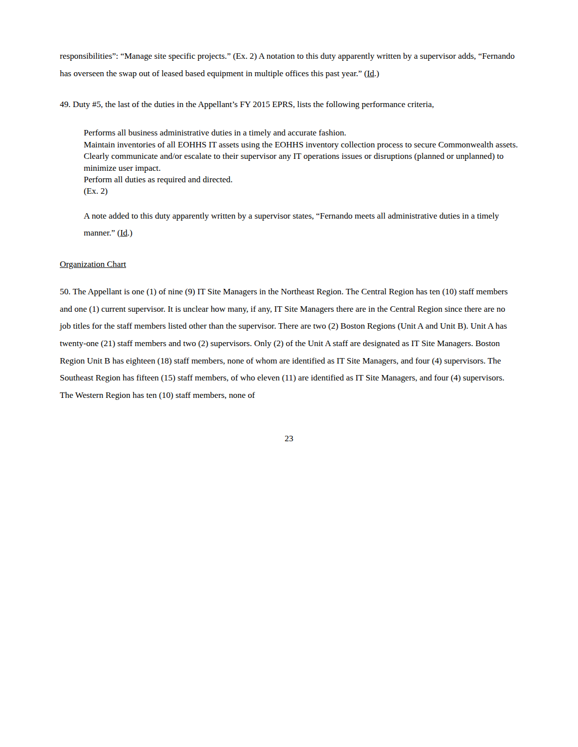responsibilities”: “Manage site specific projects.” (Ex. 2) A notation to this duty apparently written by a supervisor adds, “Fernando has overseen the swap out of leased based equipment in multiple offices this past year.” (Id.)
49. Duty #5, the last of the duties in the Appellant’s FY 2015 EPRS, lists the following performance criteria,
Performs all business administrative duties in a timely and accurate fashion.
Maintain inventories of all EOHHS IT assets using the EOHHS inventory collection process to secure Commonwealth assets.
Clearly communicate and/or escalate to their supervisor any IT operations issues or disruptions (planned or unplanned) to minimize user impact.
Perform all duties as required and directed.
(Ex. 2)
A note added to this duty apparently written by a supervisor states, “Fernando meets all administrative duties in a timely manner.” (Id.)
Organization Chart
50. The Appellant is one (1) of nine (9) IT Site Managers in the Northeast Region. The Central Region has ten (10) staff members and one (1) current supervisor. It is unclear how many, if any, IT Site Managers there are in the Central Region since there are no job titles for the staff members listed other than the supervisor. There are two (2) Boston Regions (Unit A and Unit B). Unit A has twenty-one (21) staff members and two (2) supervisors. Only (2) of the Unit A staff are designated as IT Site Managers. Boston Region Unit B has eighteen (18) staff members, none of whom are identified as IT Site Managers, and four (4) supervisors. The Southeast Region has fifteen (15) staff members, of who eleven (11) are identified as IT Site Managers, and four (4) supervisors. The Western Region has ten (10) staff members, none of
23